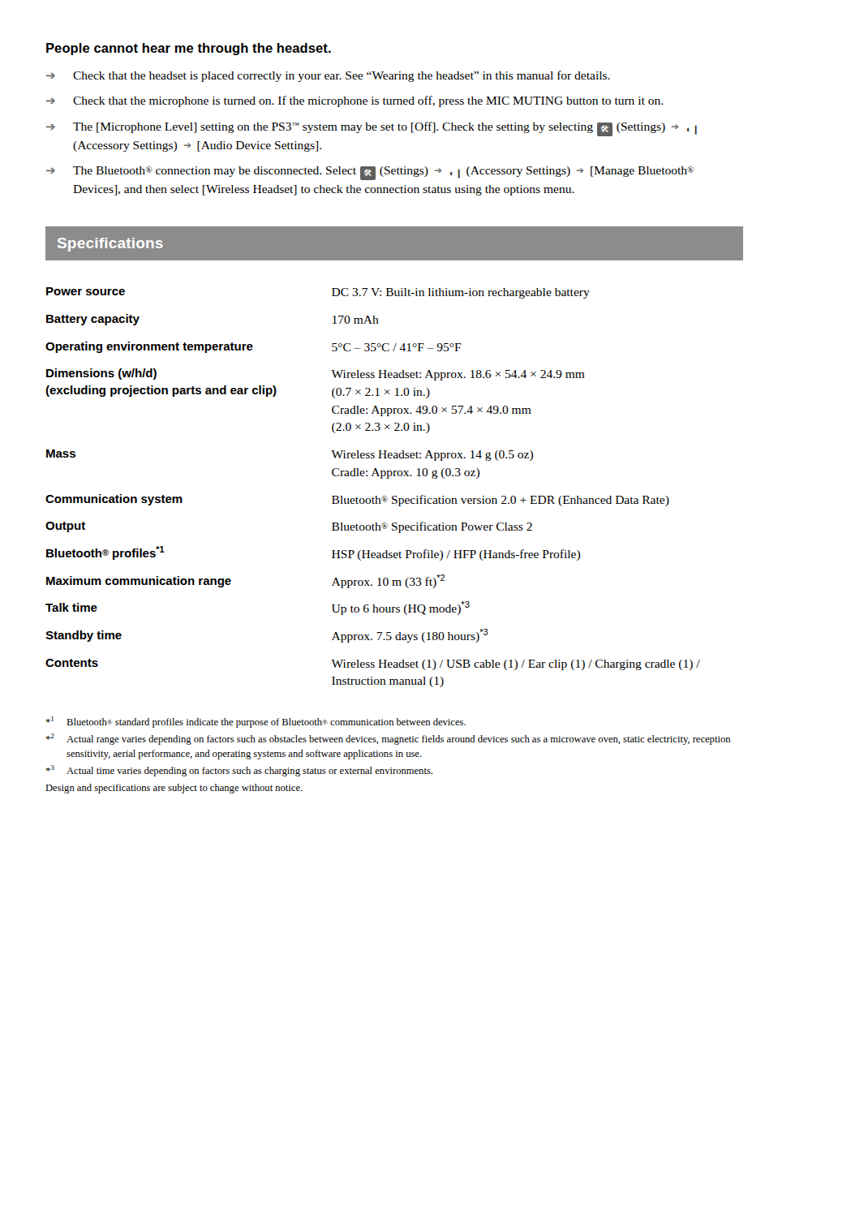People cannot hear me through the headset.
Check that the headset is placed correctly in your ear. See “Wearing the headset” in this manual for details.
Check that the microphone is turned on. If the microphone is turned off, press the MIC MUTING button to turn it on.
The [Microphone Level] setting on the PS3™ system may be set to [Off]. Check the setting by selecting (Settings) (Accessory Settings) [Audio Device Settings].
The Bluetooth® connection may be disconnected. Select (Settings) (Accessory Settings) [Manage Bluetooth® Devices], and then select [Wireless Headset] to check the connection status using the options menu.
Specifications
| Power source | DC 3.7 V: Built-in lithium-ion rechargeable battery |
| Battery capacity | 170 mAh |
| Operating environment temperature | 5°C – 35°C / 41°F – 95°F |
| Dimensions (w/h/d) (excluding projection parts and ear clip) | Wireless Headset: Approx. 18.6 × 54.4 × 24.9 mm (0.7 × 2.1 × 1.0 in.) Cradle: Approx. 49.0 × 57.4 × 49.0 mm (2.0 × 2.3 × 2.0 in.) |
| Mass | Wireless Headset: Approx. 14 g (0.5 oz) Cradle: Approx. 10 g (0.3 oz) |
| Communication system | Bluetooth ® Specification version 2.0 + EDR (Enhanced Data Rate) |
| Output | Bluetooth ® Specification Power Class 2 |
| Bluetooth ® profiles *1 | HSP (Headset Profile) / HFP (Hands-free Profile) |
| Maximum communication range | Approx. 10 m (33 ft) *2 |
| Talk time | Up to 6 hours (HQ mode) *3 |
| Standby time | Approx. 7.5 days (180 hours) *3 |
| Contents | Wireless Headset (1) / USB cable (1) / Ear clip (1) / Charging cradle (1) / Instruction manual (1) |
*1 Bluetooth® standard profiles indicate the purpose of Bluetooth® communication between devices.
*2 Actual range varies depending on factors such as obstacles between devices, magnetic fields around devices such as a microwave oven, static electricity, reception sensitivity, aerial performance, and operating systems and software applications in use.
*3 Actual time varies depending on factors such as charging status or external environments.
Design and specifications are subject to change without notice.